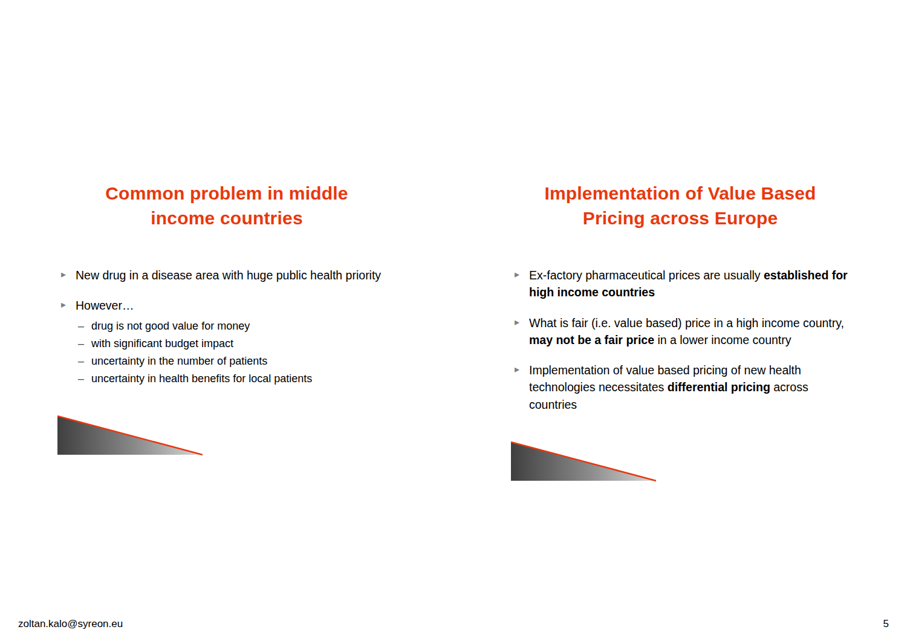Common problem in middle
income countries
New drug in a disease area with huge public health priority
However…
drug is not good value for money
with significant budget impact
uncertainty in the number of patients
uncertainty in health benefits for local patients
Implementation of Value Based
Pricing across Europe
Ex-factory pharmaceutical prices are usually established for high income countries
What is fair (i.e. value based) price in a high income country, may not be a fair price in a lower income country
Implementation of value based pricing of new health technologies necessitates differential pricing across countries
zoltan.kalo@syreon.eu 5